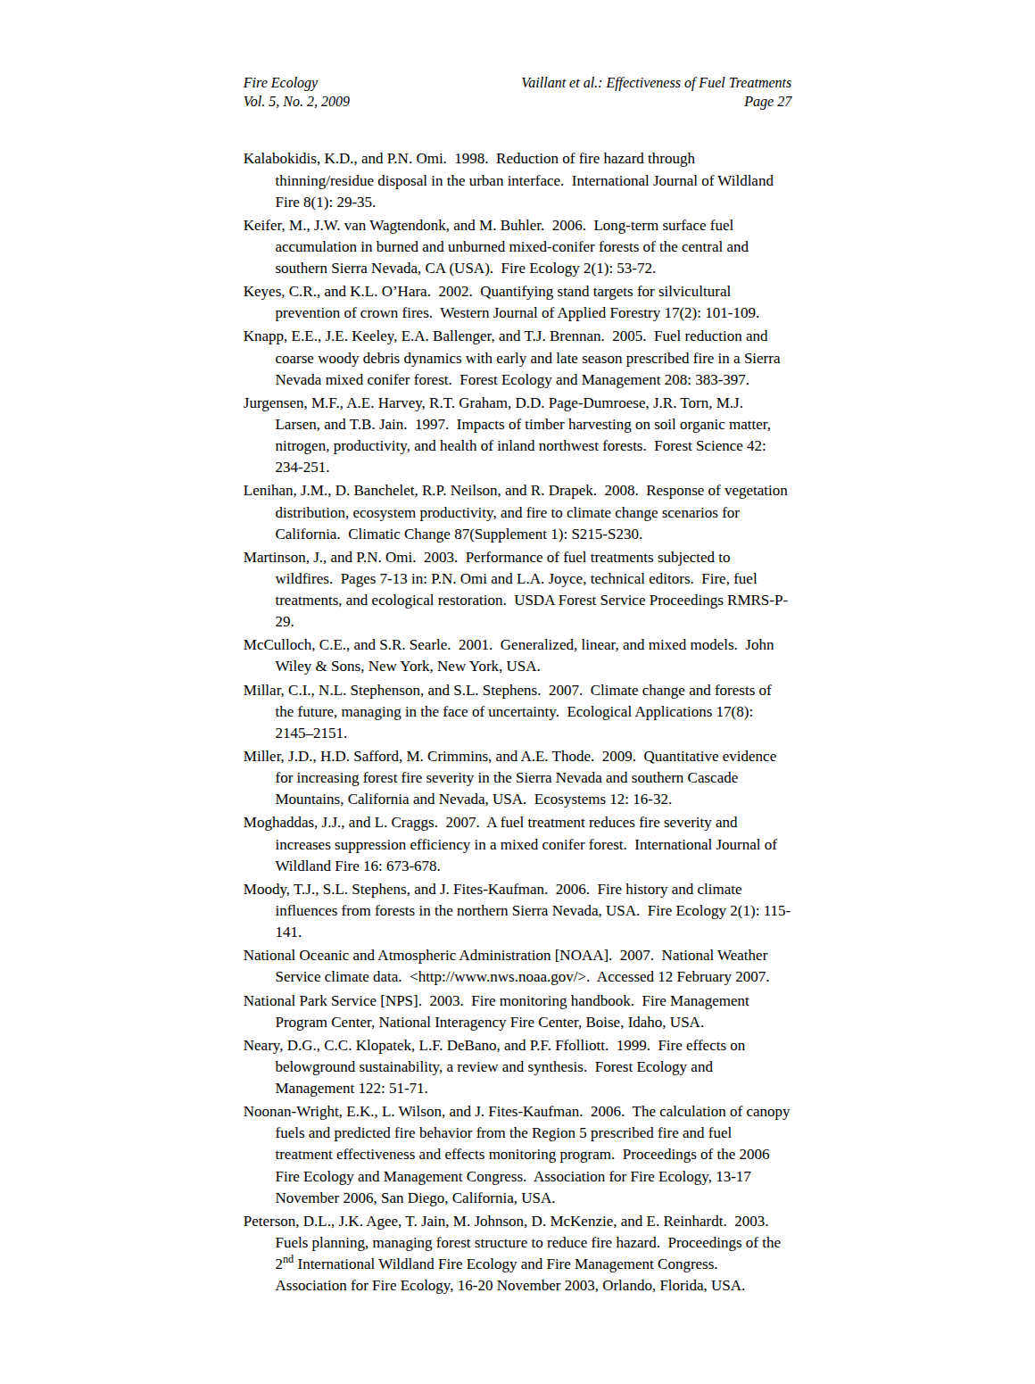Fire Ecology
Vol. 5, No. 2, 2009
Vaillant et al.: Effectiveness of Fuel Treatments
Page 27
Kalabokidis, K.D., and P.N. Omi. 1998. Reduction of fire hazard through thinning/residue disposal in the urban interface. International Journal of Wildland Fire 8(1): 29-35.
Keifer, M., J.W. van Wagtendonk, and M. Buhler. 2006. Long-term surface fuel accumulation in burned and unburned mixed-conifer forests of the central and southern Sierra Nevada, CA (USA). Fire Ecology 2(1): 53-72.
Keyes, C.R., and K.L. O’Hara. 2002. Quantifying stand targets for silvicultural prevention of crown fires. Western Journal of Applied Forestry 17(2): 101-109.
Knapp, E.E., J.E. Keeley, E.A. Ballenger, and T.J. Brennan. 2005. Fuel reduction and coarse woody debris dynamics with early and late season prescribed fire in a Sierra Nevada mixed conifer forest. Forest Ecology and Management 208: 383-397.
Jurgensen, M.F., A.E. Harvey, R.T. Graham, D.D. Page-Dumroese, J.R. Torn, M.J. Larsen, and T.B. Jain. 1997. Impacts of timber harvesting on soil organic matter, nitrogen, productivity, and health of inland northwest forests. Forest Science 42: 234-251.
Lenihan, J.M., D. Banchelet, R.P. Neilson, and R. Drapek. 2008. Response of vegetation distribution, ecosystem productivity, and fire to climate change scenarios for California. Climatic Change 87(Supplement 1): S215-S230.
Martinson, J., and P.N. Omi. 2003. Performance of fuel treatments subjected to wildfires. Pages 7-13 in: P.N. Omi and L.A. Joyce, technical editors. Fire, fuel treatments, and ecological restoration. USDA Forest Service Proceedings RMRS-P-29.
McCulloch, C.E., and S.R. Searle. 2001. Generalized, linear, and mixed models. John Wiley & Sons, New York, New York, USA.
Millar, C.I., N.L. Stephenson, and S.L. Stephens. 2007. Climate change and forests of the future, managing in the face of uncertainty. Ecological Applications 17(8): 2145–2151.
Miller, J.D., H.D. Safford, M. Crimmins, and A.E. Thode. 2009. Quantitative evidence for increasing forest fire severity in the Sierra Nevada and southern Cascade Mountains, California and Nevada, USA. Ecosystems 12: 16-32.
Moghaddas, J.J., and L. Craggs. 2007. A fuel treatment reduces fire severity and increases suppression efficiency in a mixed conifer forest. International Journal of Wildland Fire 16: 673-678.
Moody, T.J., S.L. Stephens, and J. Fites-Kaufman. 2006. Fire history and climate influences from forests in the northern Sierra Nevada, USA. Fire Ecology 2(1): 115-141.
National Oceanic and Atmospheric Administration [NOAA]. 2007. National Weather Service climate data. <http://www.nws.noaa.gov/>. Accessed 12 February 2007.
National Park Service [NPS]. 2003. Fire monitoring handbook. Fire Management Program Center, National Interagency Fire Center, Boise, Idaho, USA.
Neary, D.G., C.C. Klopatek, L.F. DeBano, and P.F. Ffolliott. 1999. Fire effects on belowground sustainability, a review and synthesis. Forest Ecology and Management 122: 51-71.
Noonan-Wright, E.K., L. Wilson, and J. Fites-Kaufman. 2006. The calculation of canopy fuels and predicted fire behavior from the Region 5 prescribed fire and fuel treatment effectiveness and effects monitoring program. Proceedings of the 2006 Fire Ecology and Management Congress. Association for Fire Ecology, 13-17 November 2006, San Diego, California, USA.
Peterson, D.L., J.K. Agee, T. Jain, M. Johnson, D. McKenzie, and E. Reinhardt. 2003. Fuels planning, managing forest structure to reduce fire hazard. Proceedings of the 2nd International Wildland Fire Ecology and Fire Management Congress. Association for Fire Ecology, 16-20 November 2003, Orlando, Florida, USA.